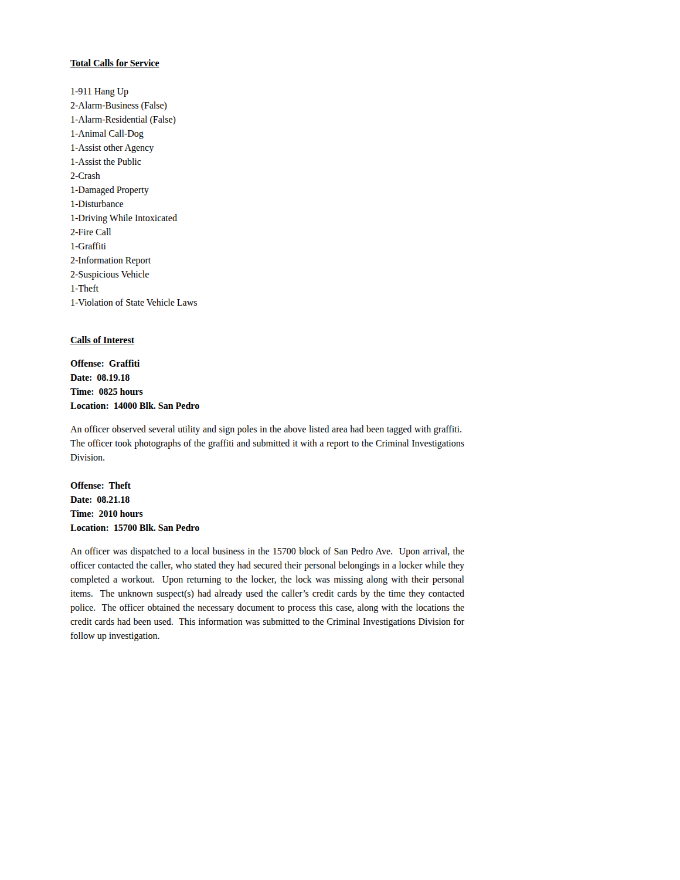Total Calls for Service
1-911 Hang Up
2-Alarm-Business (False)
1-Alarm-Residential (False)
1-Animal Call-Dog
1-Assist other Agency
1-Assist the Public
2-Crash
1-Damaged Property
1-Disturbance
1-Driving While Intoxicated
2-Fire Call
1-Graffiti
2-Information Report
2-Suspicious Vehicle
1-Theft
1-Violation of State Vehicle Laws
Calls of Interest
Offense: Graffiti
Date: 08.19.18
Time: 0825 hours
Location: 14000 Blk. San Pedro
An officer observed several utility and sign poles in the above listed area had been tagged with graffiti. The officer took photographs of the graffiti and submitted it with a report to the Criminal Investigations Division.
Offense: Theft
Date: 08.21.18
Time: 2010 hours
Location: 15700 Blk. San Pedro
An officer was dispatched to a local business in the 15700 block of San Pedro Ave. Upon arrival, the officer contacted the caller, who stated they had secured their personal belongings in a locker while they completed a workout. Upon returning to the locker, the lock was missing along with their personal items. The unknown suspect(s) had already used the caller’s credit cards by the time they contacted police. The officer obtained the necessary document to process this case, along with the locations the credit cards had been used. This information was submitted to the Criminal Investigations Division for follow up investigation.